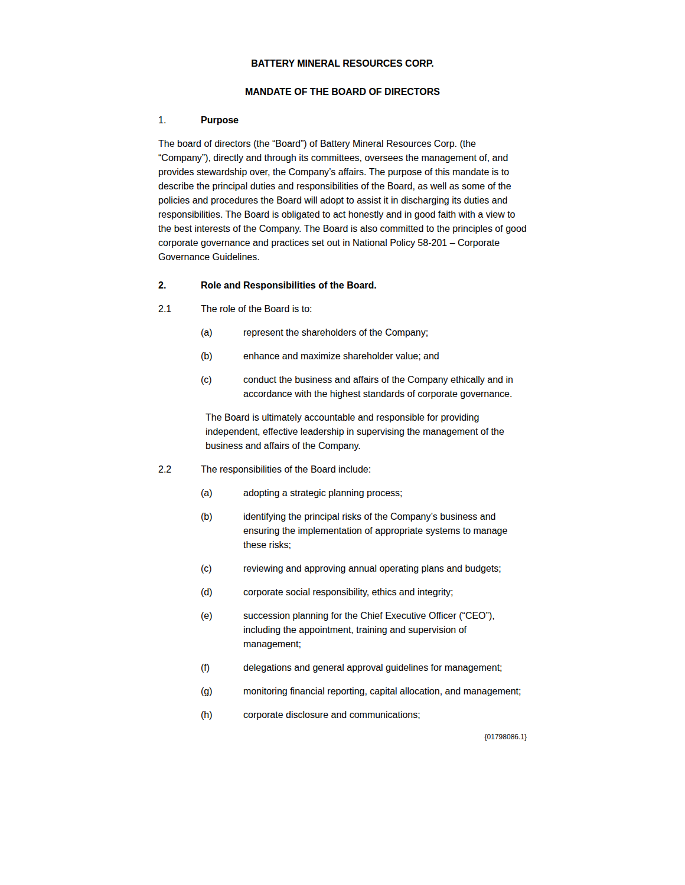BATTERY MINERAL RESOURCES CORP.
MANDATE OF THE BOARD OF DIRECTORS
1. Purpose
The board of directors (the “Board”) of Battery Mineral Resources Corp. (the “Company”), directly and through its committees, oversees the management of, and provides stewardship over, the Company’s affairs. The purpose of this mandate is to describe the principal duties and responsibilities of the Board, as well as some of the policies and procedures the Board will adopt to assist it in discharging its duties and responsibilities. The Board is obligated to act honestly and in good faith with a view to the best interests of the Company. The Board is also committed to the principles of good corporate governance and practices set out in National Policy 58-201 – Corporate Governance Guidelines.
2. Role and Responsibilities of the Board.
2.1 The role of the Board is to:
(a) represent the shareholders of the Company;
(b) enhance and maximize shareholder value; and
(c) conduct the business and affairs of the Company ethically and in accordance with the highest standards of corporate governance.
The Board is ultimately accountable and responsible for providing independent, effective leadership in supervising the management of the business and affairs of the Company.
2.2 The responsibilities of the Board include:
(a) adopting a strategic planning process;
(b) identifying the principal risks of the Company’s business and ensuring the implementation of appropriate systems to manage these risks;
(c) reviewing and approving annual operating plans and budgets;
(d) corporate social responsibility, ethics and integrity;
(e) succession planning for the Chief Executive Officer (“CEO”), including the appointment, training and supervision of management;
(f) delegations and general approval guidelines for management;
(g) monitoring financial reporting, capital allocation, and management;
(h) corporate disclosure and communications;
{01798086.1}